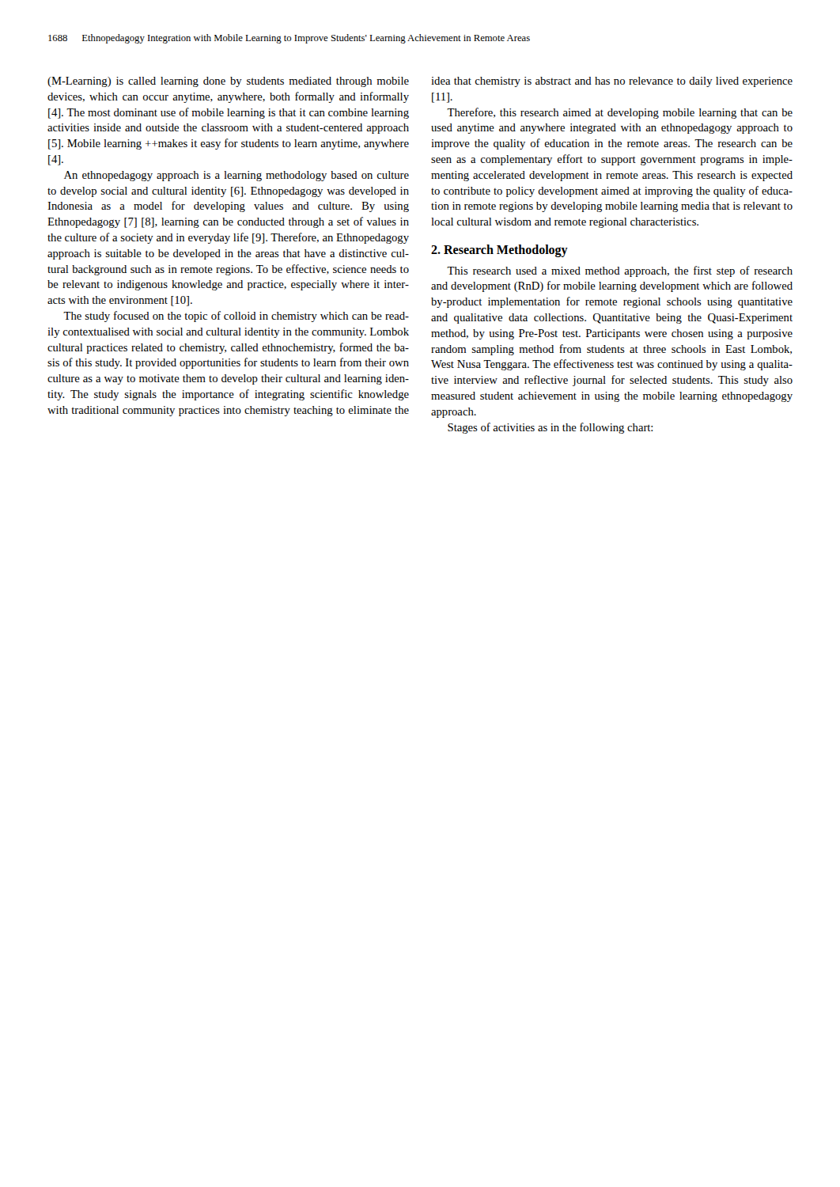1688 Ethnopedagogy Integration with Mobile Learning to Improve Students' Learning Achievement in Remote Areas
(M-Learning) is called learning done by students mediated through mobile devices, which can occur anytime, anywhere, both formally and informally [4]. The most dominant use of mobile learning is that it can combine learning activities inside and outside the classroom with a student-centered approach [5]. Mobile learning ++makes it easy for students to learn anytime, anywhere [4].
An ethnopedagogy approach is a learning methodology based on culture to develop social and cultural identity [6]. Ethnopedagogy was developed in Indonesia as a model for developing values and culture. By using Ethnopedagogy [7] [8], learning can be conducted through a set of values in the culture of a society and in everyday life [9]. Therefore, an Ethnopedagogy approach is suitable to be developed in the areas that have a distinctive cultural background such as in remote regions. To be effective, science needs to be relevant to indigenous knowledge and practice, especially where it interacts with the environment [10].
The study focused on the topic of colloid in chemistry which can be readily contextualised with social and cultural identity in the community. Lombok cultural practices related to chemistry, called ethnochemistry, formed the basis of this study. It provided opportunities for students to learn from their own culture as a way to motivate them to develop their cultural and learning identity. The study signals the importance of integrating scientific knowledge with traditional community practices into chemistry teaching to eliminate the idea that chemistry is abstract and has no relevance to daily lived experience [11].
Therefore, this research aimed at developing mobile learning that can be used anytime and anywhere integrated with an ethnopedagogy approach to improve the quality of education in the remote areas. The research can be seen as a complementary effort to support government programs in implementing accelerated development in remote areas. This research is expected to contribute to policy development aimed at improving the quality of education in remote regions by developing mobile learning media that is relevant to local cultural wisdom and remote regional characteristics.
2. Research Methodology
This research used a mixed method approach, the first step of research and development (RnD) for mobile learning development which are followed by-product implementation for remote regional schools using quantitative and qualitative data collections. Quantitative being the Quasi-Experiment method, by using Pre-Post test. Participants were chosen using a purposive random sampling method from students at three schools in East Lombok, West Nusa Tenggara. The effectiveness test was continued by using a qualitative interview and reflective journal for selected students. This study also measured student achievement in using the mobile learning ethnopedagogy approach.
Stages of activities as in the following chart: